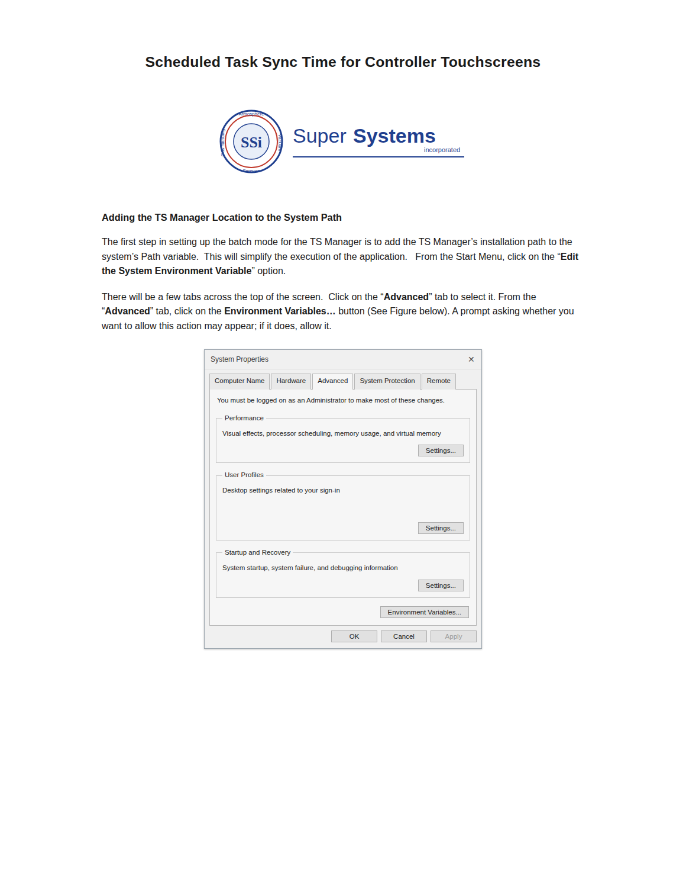Scheduled Task Sync Time for Controller Touchscreens
SSi Atmosphere Sensors Gas Nitriding Vacuum Super Systems incorporated
Adding the TS Manager Location to the System Path
The first step in setting up the batch mode for the TS Manager is to add the TS Manager’s installation path to the system’s Path variable. This will simplify the execution of the application. From the Start Menu, click on the “Edit the System Environment Variable” option.
There will be a few tabs across the top of the screen. Click on the “Advanced” tab to select it. From the “Advanced” tab, click on the Environment Variables… button (See Figure below). A prompt asking whether you want to allow this action may appear; if it does, allow it.
System Properties ✕
Computer Name Hardware Advanced System Protection Remote
You must be logged on as an Administrator to make most of these changes.
Performance
Visual effects, processor scheduling, memory usage, and virtual memory
Settings...
User Profiles
Desktop settings related to your sign-in
Settings...
Startup and Recovery
System startup, system failure, and debugging information
Settings...
Environment Variables...
OK Cancel Apply